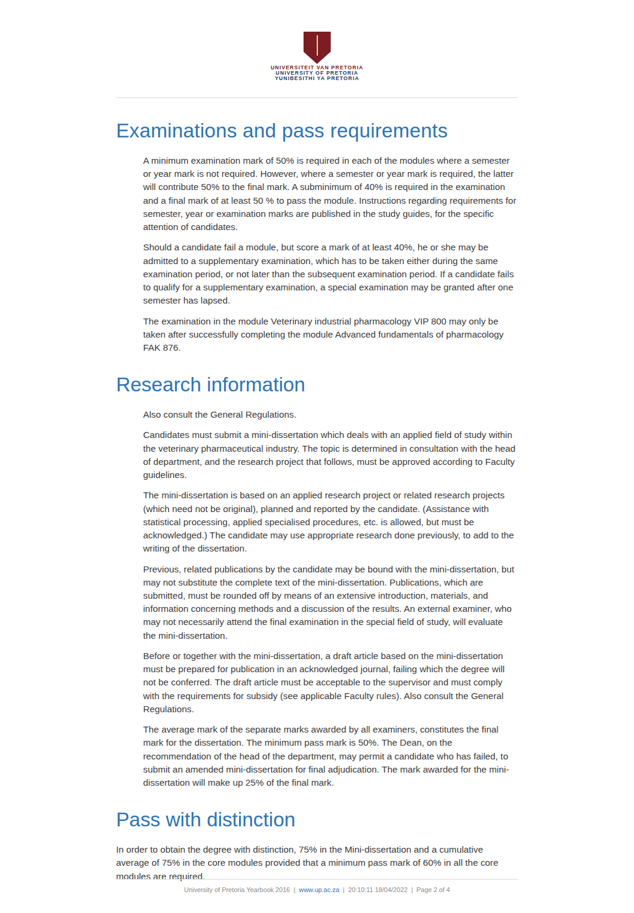UNIVERSITEIT VAN PRETORIA UNIVERSITY OF PRETORIA YUNIBESITHI YA PRETORIA
Examinations and pass requirements
A minimum examination mark of 50% is required in each of the modules where a semester or year mark is not required. However, where a semester or year mark is required, the latter will contribute 50% to the final mark. A subminimum of 40% is required in the examination and a final mark of at least 50 % to pass the module. Instructions regarding requirements for semester, year or examination marks are published in the study guides, for the specific attention of candidates.
Should a candidate fail a module, but score a mark of at least 40%, he or she may be admitted to a supplementary examination, which has to be taken either during the same examination period, or not later than the subsequent examination period. If a candidate fails to qualify for a supplementary examination, a special examination may be granted after one semester has lapsed.
The examination in the module Veterinary industrial pharmacology VIP 800 may only be taken after successfully completing the module Advanced fundamentals of pharmacology FAK 876.
Research information
Also consult the General Regulations.
Candidates must submit a mini-dissertation which deals with an applied field of study within the veterinary pharmaceutical industry. The topic is determined in consultation with the head of department, and the research project that follows, must be approved according to Faculty guidelines.
The mini-dissertation is based on an applied research project or related research projects (which need not be original), planned and reported by the candidate. (Assistance with statistical processing, applied specialised procedures, etc. is allowed, but must be acknowledged.) The candidate may use appropriate research done previously, to add to the writing of the dissertation.
Previous, related publications by the candidate may be bound with the mini-dissertation, but may not substitute the complete text of the mini-dissertation. Publications, which are submitted, must be rounded off by means of an extensive introduction, materials, and information concerning methods and a discussion of the results. An external examiner, who may not necessarily attend the final examination in the special field of study, will evaluate the mini-dissertation.
Before or together with the mini-dissertation, a draft article based on the mini-dissertation must be prepared for publication in an acknowledged journal, failing which the degree will not be conferred. The draft article must be acceptable to the supervisor and must comply with the requirements for subsidy (see applicable Faculty rules). Also consult the General Regulations.
The average mark of the separate marks awarded by all examiners, constitutes the final mark for the dissertation. The minimum pass mark is 50%. The Dean, on the recommendation of the head of the department, may permit a candidate who has failed, to submit an amended mini-dissertation for final adjudication. The mark awarded for the mini-dissertation will make up 25% of the final mark.
Pass with distinction
In order to obtain the degree with distinction, 75% in the Mini-dissertation and a cumulative average of 75% in the core modules provided that a minimum pass mark of 60% in all the core modules are required.
University of Pretoria Yearbook 2016 | www.up.ac.za | 20:10:11 18/04/2022 | Page 2 of 4